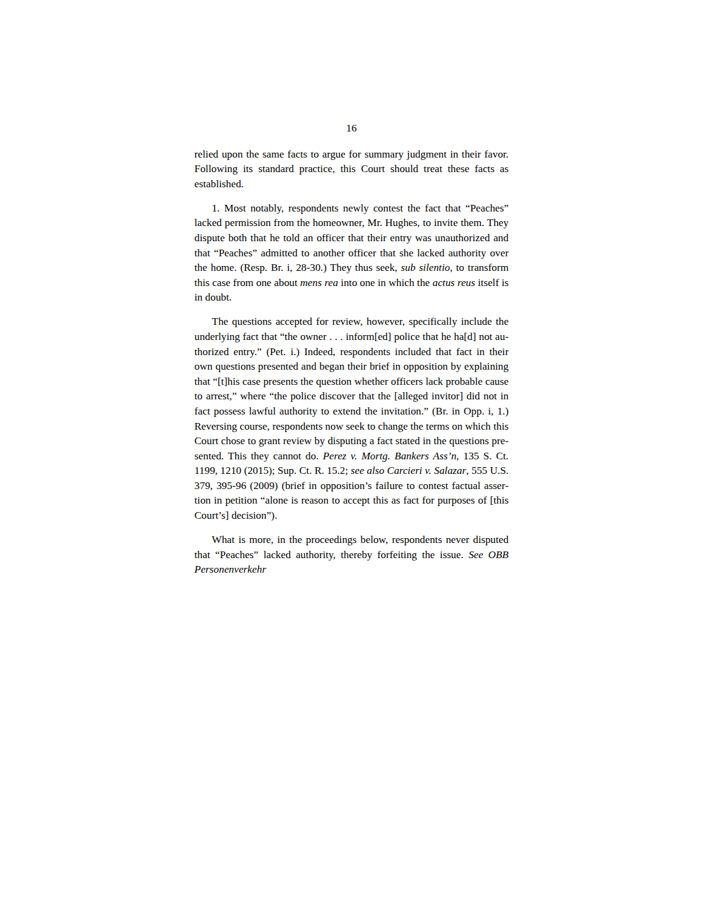16
relied upon the same facts to argue for summary judgment in their favor. Following its standard practice, this Court should treat these facts as established.
1. Most notably, respondents newly contest the fact that “Peaches” lacked permission from the homeowner, Mr. Hughes, to invite them. They dispute both that he told an officer that their entry was unauthorized and that “Peaches” admitted to another officer that she lacked authority over the home. (Resp. Br. i, 28-30.) They thus seek, sub silentio, to transform this case from one about mens rea into one in which the actus reus itself is in doubt.
The questions accepted for review, however, specifically include the underlying fact that “the owner . . . inform[ed] police that he ha[d] not authorized entry.” (Pet. i.) Indeed, respondents included that fact in their own questions presented and began their brief in opposition by explaining that “[t]his case presents the question whether officers lack probable cause to arrest,” where “the police discover that the [alleged invitor] did not in fact possess lawful authority to extend the invitation.” (Br. in Opp. i, 1.) Reversing course, respondents now seek to change the terms on which this Court chose to grant review by disputing a fact stated in the questions presented. This they cannot do. Perez v. Mortg. Bankers Ass’n, 135 S. Ct. 1199, 1210 (2015); Sup. Ct. R. 15.2; see also Carcieri v. Salazar, 555 U.S. 379, 395-96 (2009) (brief in opposition’s failure to contest factual assertion in petition “alone is reason to accept this as fact for purposes of [this Court’s] decision”).
What is more, in the proceedings below, respondents never disputed that “Peaches” lacked authority, thereby forfeiting the issue. See OBB Personenverkehr